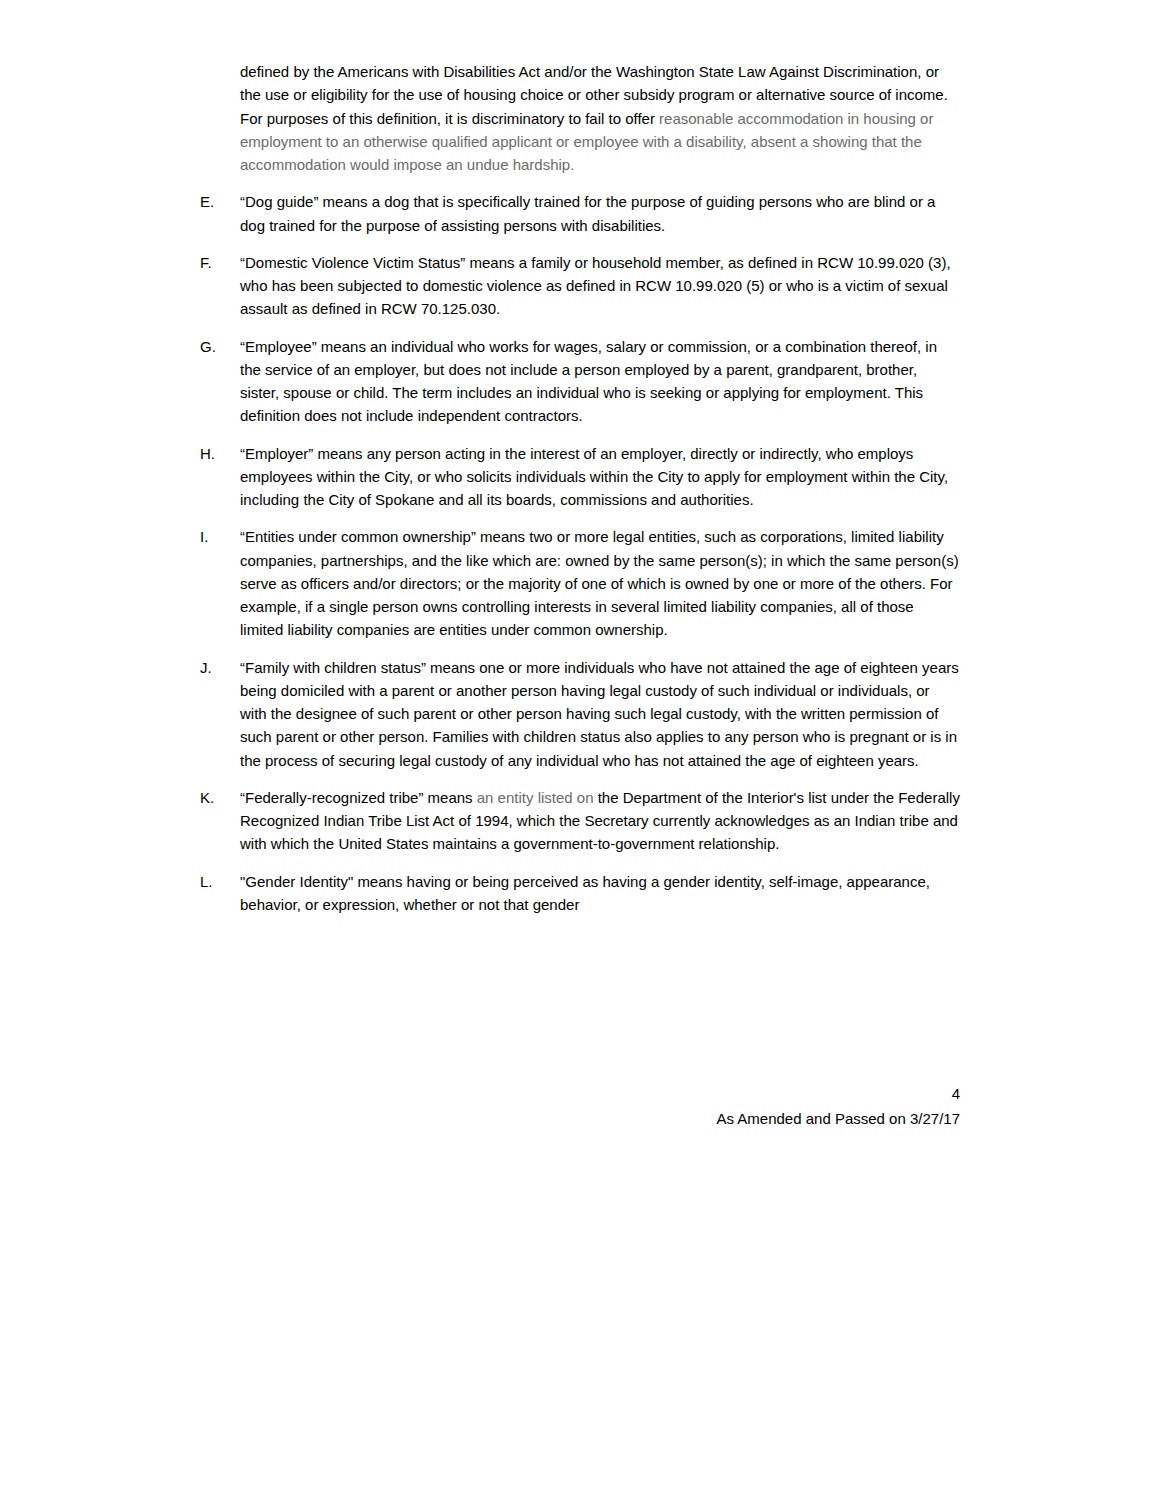defined by the Americans with Disabilities Act and/or the Washington State Law Against Discrimination, or the use or eligibility for the use of housing choice or other subsidy program or alternative source of income. For purposes of this definition, it is discriminatory to fail to offer reasonable accommodation in housing or employment to an otherwise qualified applicant or employee with a disability, absent a showing that the accommodation would impose an undue hardship.
E.“Dog guide” means a dog that is specifically trained for the purpose of guiding persons who are blind or a dog trained for the purpose of assisting persons with disabilities.
F.“Domestic Violence Victim Status” means a family or household member, as defined in RCW 10.99.020 (3), who has been subjected to domestic violence as defined in RCW 10.99.020 (5) or who is a victim of sexual assault as defined in RCW 70.125.030.
G.“Employee” means an individual who works for wages, salary or commission, or a combination thereof, in the service of an employer, but does not include a person employed by a parent, grandparent, brother, sister, spouse or child. The term includes an individual who is seeking or applying for employment. This definition does not include independent contractors.
H.“Employer” means any person acting in the interest of an employer, directly or indirectly, who employs employees within the City, or who solicits individuals within the City to apply for employment within the City, including the City of Spokane and all its boards, commissions and authorities.
I.“Entities under common ownership” means two or more legal entities, such as corporations, limited liability companies, partnerships, and the like which are: owned by the same person(s); in which the same person(s) serve as officers and/or directors; or the majority of one of which is owned by one or more of the others. For example, if a single person owns controlling interests in several limited liability companies, all of those limited liability companies are entities under common ownership.
J.“Family with children status” means one or more individuals who have not attained the age of eighteen years being domiciled with a parent or another person having legal custody of such individual or individuals, or with the designee of such parent or other person having such legal custody, with the written permission of such parent or other person. Families with children status also applies to any person who is pregnant or is in the process of securing legal custody of any individual who has not attained the age of eighteen years.
K.“Federally-recognized tribe” means an entity listed on the Department of the Interior's list under the Federally Recognized Indian Tribe List Act of 1994, which the Secretary currently acknowledges as an Indian tribe and with which the United States maintains a government-to-government relationship.
L."Gender Identity" means having or being perceived as having a gender identity, self-image, appearance, behavior, or expression, whether or not that gender
4
As Amended and Passed on 3/27/17